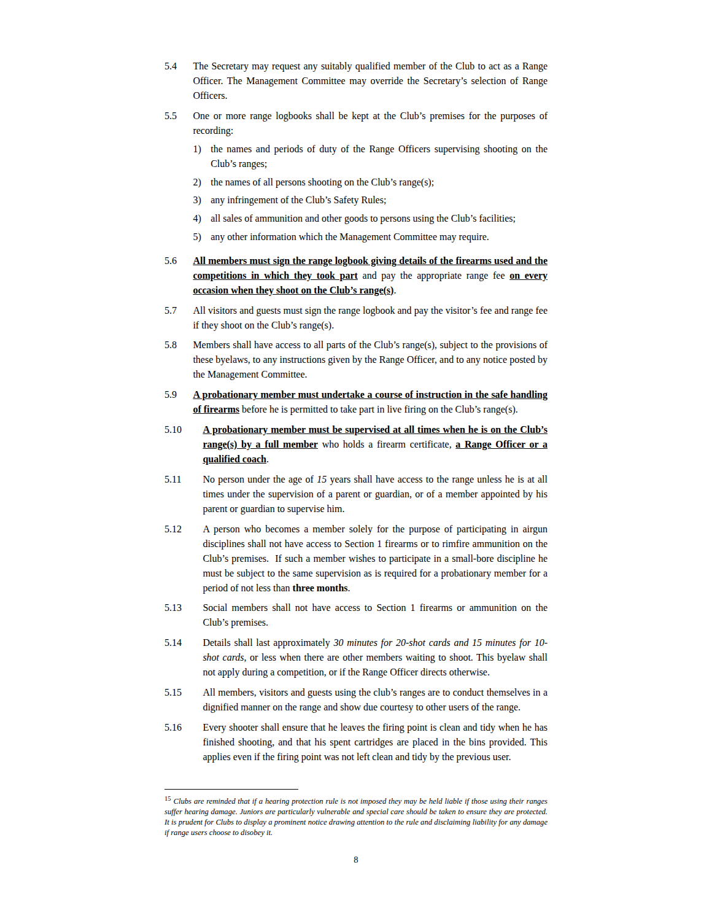5.4
The Secretary may request any suitably qualified member of the Club to act as a Range Officer. The Management Committee may override the Secretary’s selection of Range Officers.
5.5
One or more range logbooks shall be kept at the Club’s premises for the purposes of recording:
1) the names and periods of duty of the Range Officers supervising shooting on the Club’s ranges;
2) the names of all persons shooting on the Club’s range(s);
3) any infringement of the Club’s Safety Rules;
4) all sales of ammunition and other goods to persons using the Club’s facilities;
5) any other information which the Management Committee may require.
5.6
All members must sign the range logbook giving details of the firearms used and the competitions in which they took part and pay the appropriate range fee on every occasion when they shoot on the Club’s range(s).
5.7
All visitors and guests must sign the range logbook and pay the visitor’s fee and range fee if they shoot on the Club’s range(s).
5.8
Members shall have access to all parts of the Club’s range(s), subject to the provisions of these byelaws, to any instructions given by the Range Officer, and to any notice posted by the Management Committee.
5.9
A probationary member must undertake a course of instruction in the safe handling of firearms before he is permitted to take part in live firing on the Club’s range(s).
5.10
A probationary member must be supervised at all times when he is on the Club’s range(s) by a full member who holds a firearm certificate, a Range Officer or a qualified coach.
5.11
No person under the age of 15 years shall have access to the range unless he is at all times under the supervision of a parent or guardian, or of a member appointed by his parent or guardian to supervise him.
5.12
A person who becomes a member solely for the purpose of participating in airgun disciplines shall not have access to Section 1 firearms or to rimfire ammunition on the Club’s premises. If such a member wishes to participate in a small-bore discipline he must be subject to the same supervision as is required for a probationary member for a period of not less than three months.
5.13
Social members shall not have access to Section 1 firearms or ammunition on the Club’s premises.
5.14
Details shall last approximately 30 minutes for 20-shot cards and 15 minutes for 10-shot cards, or less when there are other members waiting to shoot. This byelaw shall not apply during a competition, or if the Range Officer directs otherwise.
5.15
All members, visitors and guests using the club’s ranges are to conduct themselves in a dignified manner on the range and show due courtesy to other users of the range.
5.16
Every shooter shall ensure that he leaves the firing point is clean and tidy when he has finished shooting, and that his spent cartridges are placed in the bins provided. This applies even if the firing point was not left clean and tidy by the previous user.
15 Clubs are reminded that if a hearing protection rule is not imposed they may be held liable if those using their ranges suffer hearing damage. Juniors are particularly vulnerable and special care should be taken to ensure they are protected. It is prudent for Clubs to display a prominent notice drawing attention to the rule and disclaiming liability for any damage if range users choose to disobey it.
8